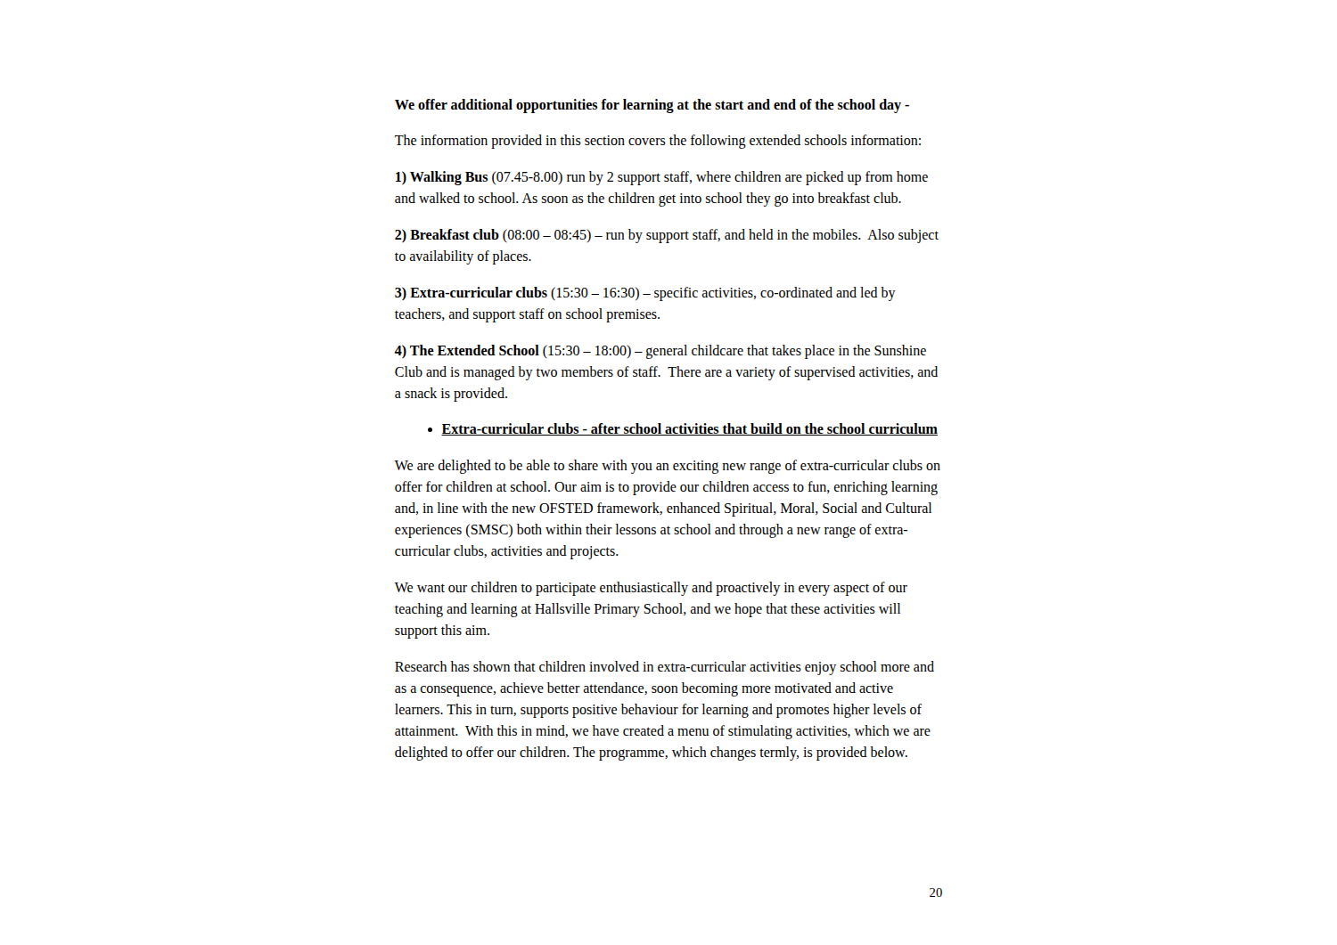We offer additional opportunities for learning at the start and end of the school day -
The information provided in this section covers the following extended schools information:
1) Walking Bus (07.45-8.00) run by 2 support staff, where children are picked up from home and walked to school. As soon as the children get into school they go into breakfast club.
2) Breakfast club (08:00 – 08:45) – run by support staff, and held in the mobiles. Also subject to availability of places.
3) Extra-curricular clubs (15:30 – 16:30) – specific activities, co-ordinated and led by teachers, and support staff on school premises.
4) The Extended School (15:30 – 18:00) – general childcare that takes place in the Sunshine Club and is managed by two members of staff. There are a variety of supervised activities, and a snack is provided.
Extra-curricular clubs - after school activities that build on the school curriculum
We are delighted to be able to share with you an exciting new range of extra-curricular clubs on offer for children at school. Our aim is to provide our children access to fun, enriching learning and, in line with the new OFSTED framework, enhanced Spiritual, Moral, Social and Cultural experiences (SMSC) both within their lessons at school and through a new range of extra-curricular clubs, activities and projects.
We want our children to participate enthusiastically and proactively in every aspect of our teaching and learning at Hallsville Primary School, and we hope that these activities will support this aim.
Research has shown that children involved in extra-curricular activities enjoy school more and as a consequence, achieve better attendance, soon becoming more motivated and active learners. This in turn, supports positive behaviour for learning and promotes higher levels of attainment. With this in mind, we have created a menu of stimulating activities, which we are delighted to offer our children. The programme, which changes termly, is provided below.
20